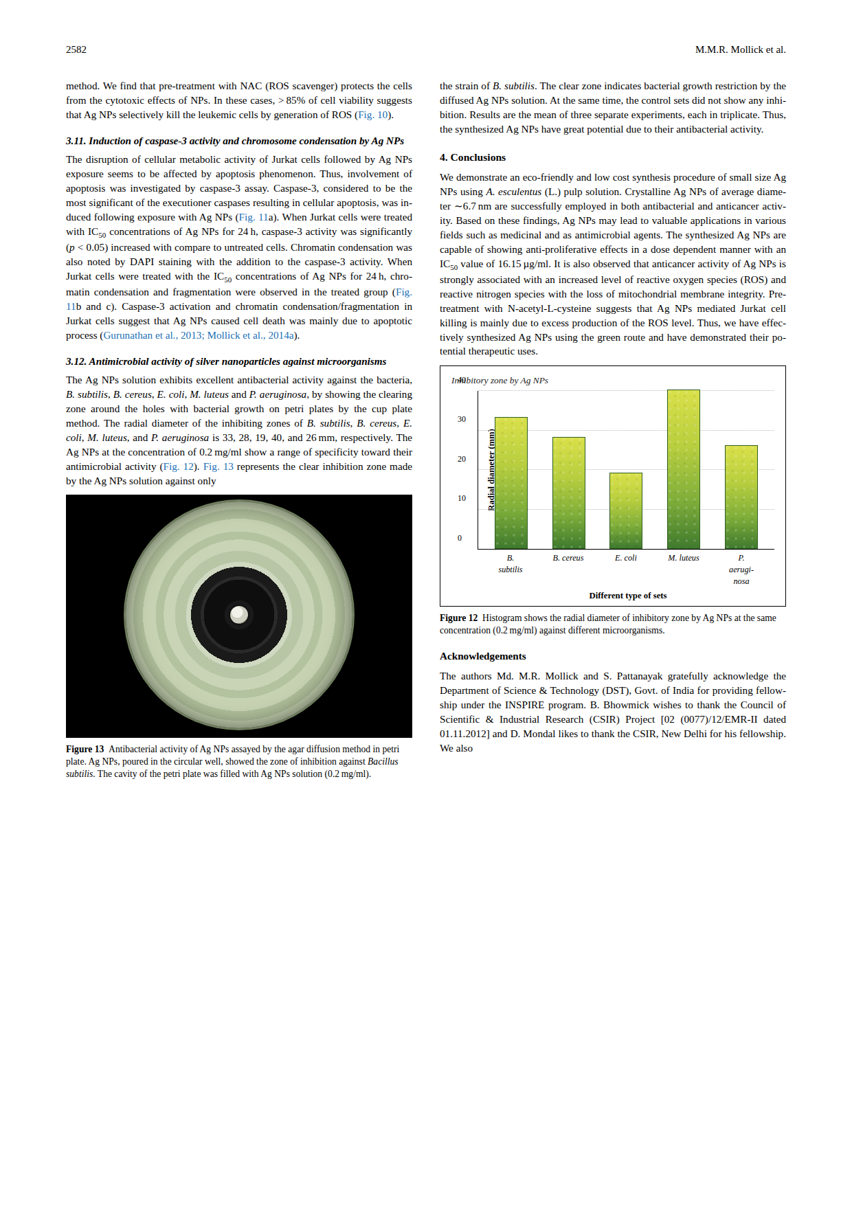2582
M.M.R. Mollick et al.
method. We find that pre-treatment with NAC (ROS scavenger) protects the cells from the cytotoxic effects of NPs. In these cases, > 85% of cell viability suggests that Ag NPs selectively kill the leukemic cells by generation of ROS (Fig. 10).
3.11. Induction of caspase-3 activity and chromosome condensation by Ag NPs
The disruption of cellular metabolic activity of Jurkat cells followed by Ag NPs exposure seems to be affected by apoptosis phenomenon. Thus, involvement of apoptosis was investigated by caspase-3 assay. Caspase-3, considered to be the most significant of the executioner caspases resulting in cellular apoptosis, was induced following exposure with Ag NPs (Fig. 11a). When Jurkat cells were treated with IC50 concentrations of Ag NPs for 24 h, caspase-3 activity was significantly (p < 0.05) increased with compare to untreated cells. Chromatin condensation was also noted by DAPI staining with the addition to the caspase-3 activity. When Jurkat cells were treated with the IC50 concentrations of Ag NPs for 24 h, chromatin condensation and fragmentation were observed in the treated group (Fig. 11b and c). Caspase-3 activation and chromatin condensation/fragmentation in Jurkat cells suggest that Ag NPs caused cell death was mainly due to apoptotic process (Gurunathan et al., 2013; Mollick et al., 2014a).
3.12. Antimicrobial activity of silver nanoparticles against microorganisms
The Ag NPs solution exhibits excellent antibacterial activity against the bacteria, B. subtilis, B. cereus, E. coli, M. luteus and P. aeruginosa, by showing the clearing zone around the holes with bacterial growth on petri plates by the cup plate method. The radial diameter of the inhibiting zones of B. subtilis, B. cereus, E. coli, M. luteus, and P. aeruginosa is 33, 28, 19, 40, and 26 mm, respectively. The Ag NPs at the concentration of 0.2 mg/ml show a range of specificity toward their antimicrobial activity (Fig. 12). Fig. 13 represents the clear inhibition zone made by the Ag NPs solution against only
Figure 13 Antibacterial activity of Ag NPs assayed by the agar diffusion method in petri plate. Ag NPs, poured in the circular well, showed the zone of inhibition against Bacillus subtilis. The cavity of the petri plate was filled with Ag NPs solution (0.2 mg/ml).
the strain of B. subtilis. The clear zone indicates bacterial growth restriction by the diffused Ag NPs solution. At the same time, the control sets did not show any inhibition. Results are the mean of three separate experiments, each in triplicate. Thus, the synthesized Ag NPs have great potential due to their antibacterial activity.
4. Conclusions
We demonstrate an eco-friendly and low cost synthesis procedure of small size Ag NPs using A. esculentus (L.) pulp solution. Crystalline Ag NPs of average diameter ∼6.7 nm are successfully employed in both antibacterial and anticancer activity. Based on these findings, Ag NPs may lead to valuable applications in various fields such as medicinal and as antimicrobial agents. The synthesized Ag NPs are capable of showing anti-proliferative effects in a dose dependent manner with an IC50 value of 16.15 µg/ml. It is also observed that anticancer activity of Ag NPs is strongly associated with an increased level of reactive oxygen species (ROS) and reactive nitrogen species with the loss of mitochondrial membrane integrity. Pre-treatment with N-acetyl-L-cysteine suggests that Ag NPs mediated Jurkat cell killing is mainly due to excess production of the ROS level. Thus, we have effectively synthesized Ag NPs using the green route and have demonstrated their potential therapeutic uses.
Inhibitory zone by Ag NPs
Radial diameter (mm)
0
10
20
30
40
B. subtilis B. cereus E. coli M. luteus P. aeruginosa
Different type of sets
Figure 12 Histogram shows the radial diameter of inhibitory zone by Ag NPs at the same concentration (0.2 mg/ml) against different microorganisms.
Acknowledgements
The authors Md. M.R. Mollick and S. Pattanayak gratefully acknowledge the Department of Science & Technology (DST), Govt. of India for providing fellowship under the INSPIRE program. B. Bhowmick wishes to thank the Council of Scientific & Industrial Research (CSIR) Project [02 (0077)/12/EMR-II dated 01.11.2012] and D. Mondal likes to thank the CSIR, New Delhi for his fellowship. We also